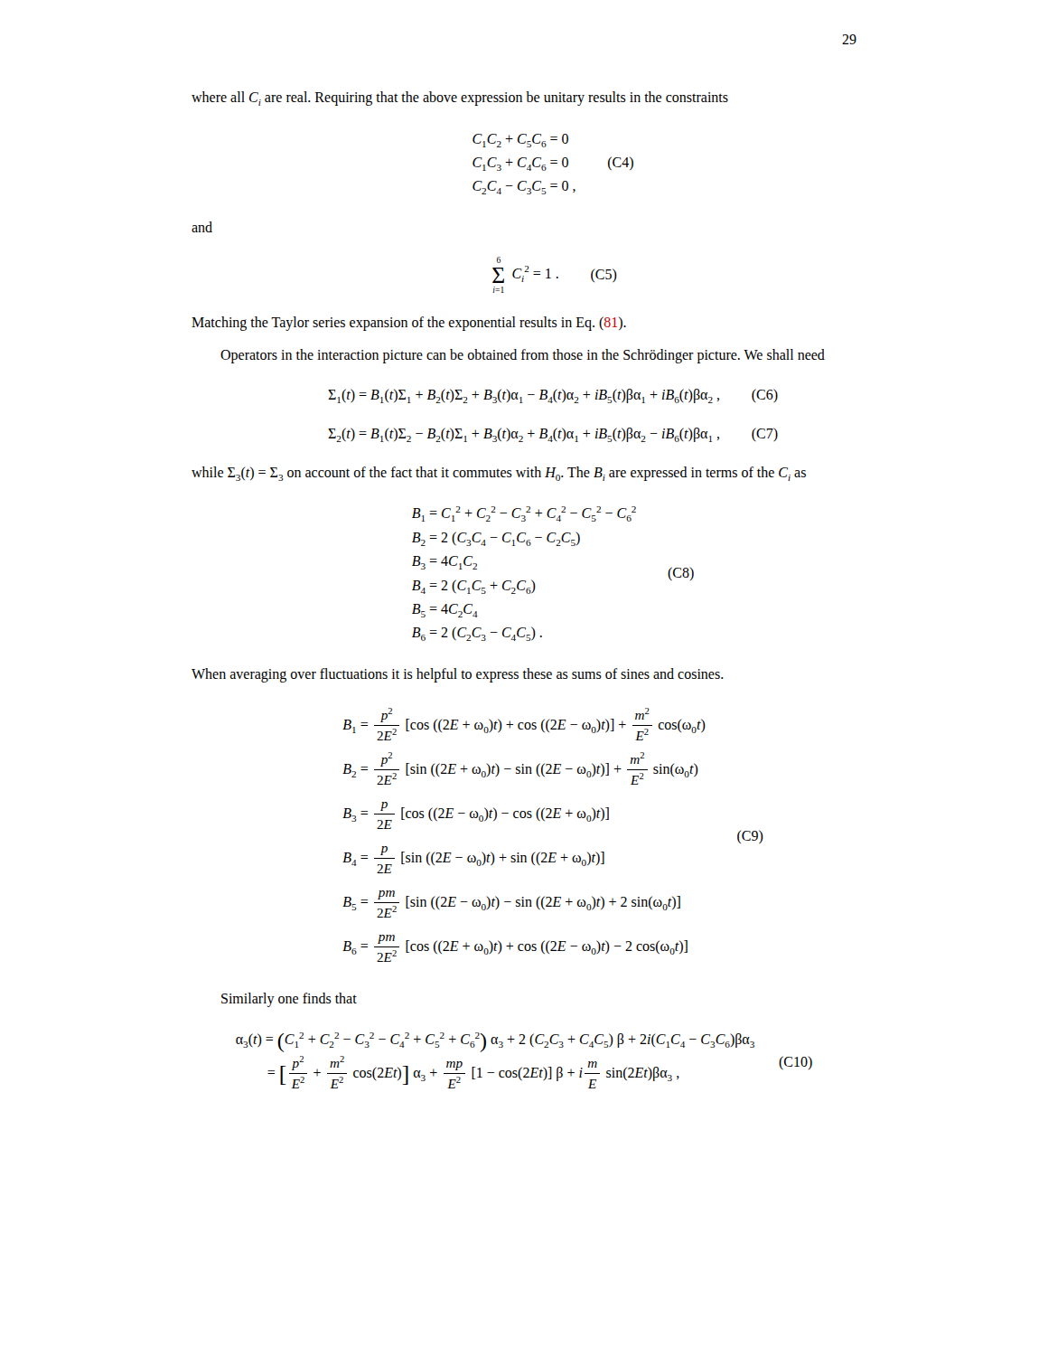29
where all Ci are real. Requiring that the above expression be unitary results in the constraints
C1C2 + C5C6 = 0
C1C3 + C4C6 = 0
C2C4 − C3C5 = 0 ,
(C4)
and
6 Σ i=1 Ci2 = 1 .
(C5)
Matching the Taylor series expansion of the exponential results in Eq. (81).
Operators in the interaction picture can be obtained from those in the Schrödinger picture. We shall need
Σ1(t) = B1(t)Σ1 + B2(t)Σ2 + B3(t)α1 − B4(t)α2 + iB5(t)βα1 + iB6(t)βα2 ,
(C6)
Σ2(t) = B1(t)Σ2 − B2(t)Σ1 + B3(t)α2 + B4(t)α1 + iB5(t)βα2 − iB6(t)βα1 ,
(C7)
while Σ3(t) = Σ3 on account of the fact that it commutes with H0. The Bi are expressed in terms of the Ci as
B1 = C12 + C22 − C32 + C42 − C52 − C62
B2 = 2 (C3C4 − C1C6 − C2C5)
B3 = 4C1C2
B4 = 2 (C1C5 + C2C6)
B5 = 4C2C4
B6 = 2 (C2C3 − C4C5) .
(C8)
When averaging over fluctuations it is helpful to express these as sums of sines and cosines.
B1 = p22E2 [cos ((2E + ω0)t) + cos ((2E − ω0)t)] + m2 E2 cos(ω0t)
B2 = p22E2 [sin ((2E + ω0)t) − sin ((2E − ω0)t)] + m2 E2 sin(ω0t)
B3 = p 2E [cos ((2E − ω0)t) − cos ((2E + ω0)t)]
B4 = p 2E [sin ((2E − ω0)t) + sin ((2E + ω0)t)]
B5 = pm 2E2 [sin ((2E − ω0)t) − sin ((2E + ω0)t) + 2 sin(ω0t)]
B6 = pm 2E2 [cos ((2E + ω0)t) + cos ((2E − ω0)t) − 2 cos(ω0t)]
(C9)
Similarly one finds that
α3(t) = (C12 + C22 − C32 − C42 + C52 + C62) α3 + 2 (C2C3 + C4C5) β + 2i(C1C4 − C3C6)βα3
= [p2 E2 + m2 E2 cos(2Et)] α3 + mp E2 [1 − cos(2Et)] β + imE sin(2Et)βα3 ,
(C10)